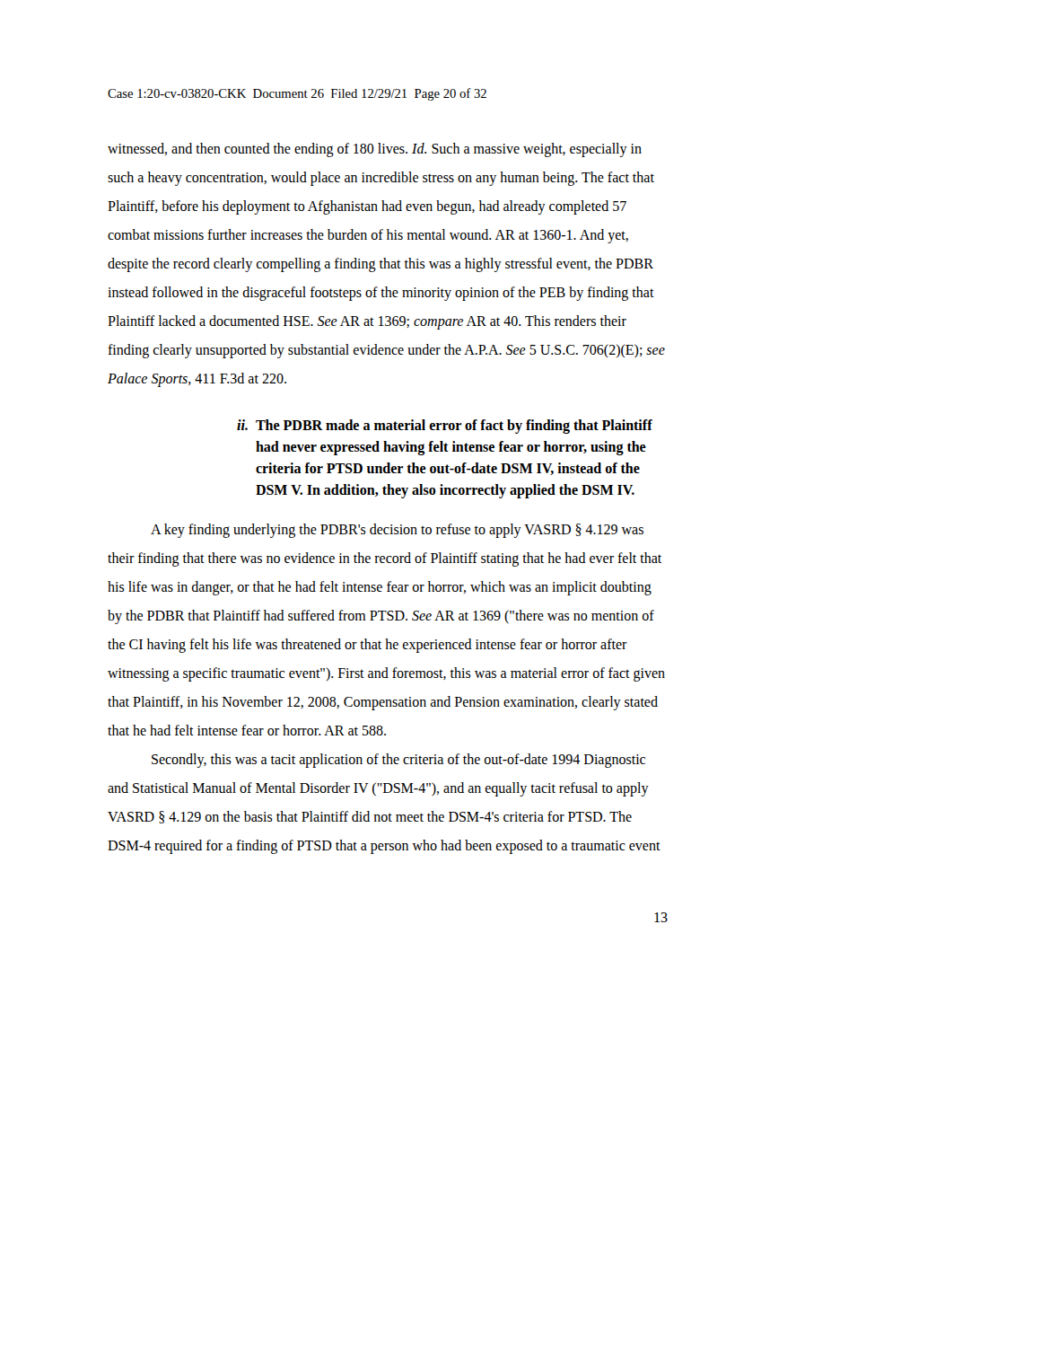Case 1:20-cv-03820-CKK Document 26 Filed 12/29/21 Page 20 of 32
witnessed, and then counted the ending of 180 lives. Id. Such a massive weight, especially in such a heavy concentration, would place an incredible stress on any human being. The fact that Plaintiff, before his deployment to Afghanistan had even begun, had already completed 57 combat missions further increases the burden of his mental wound. AR at 1360-1. And yet, despite the record clearly compelling a finding that this was a highly stressful event, the PDBR instead followed in the disgraceful footsteps of the minority opinion of the PEB by finding that Plaintiff lacked a documented HSE. See AR at 1369; compare AR at 40. This renders their finding clearly unsupported by substantial evidence under the A.P.A. See 5 U.S.C. 706(2)(E); see Palace Sports, 411 F.3d at 220.
ii. The PDBR made a material error of fact by finding that Plaintiff had never expressed having felt intense fear or horror, using the criteria for PTSD under the out-of-date DSM IV, instead of the DSM V. In addition, they also incorrectly applied the DSM IV.
A key finding underlying the PDBR's decision to refuse to apply VASRD § 4.129 was their finding that there was no evidence in the record of Plaintiff stating that he had ever felt that his life was in danger, or that he had felt intense fear or horror, which was an implicit doubting by the PDBR that Plaintiff had suffered from PTSD. See AR at 1369 ("there was no mention of the CI having felt his life was threatened or that he experienced intense fear or horror after witnessing a specific traumatic event"). First and foremost, this was a material error of fact given that Plaintiff, in his November 12, 2008, Compensation and Pension examination, clearly stated that he had felt intense fear or horror. AR at 588.
Secondly, this was a tacit application of the criteria of the out-of-date 1994 Diagnostic and Statistical Manual of Mental Disorder IV ("DSM-4"), and an equally tacit refusal to apply VASRD § 4.129 on the basis that Plaintiff did not meet the DSM-4's criteria for PTSD. The DSM-4 required for a finding of PTSD that a person who had been exposed to a traumatic event
13